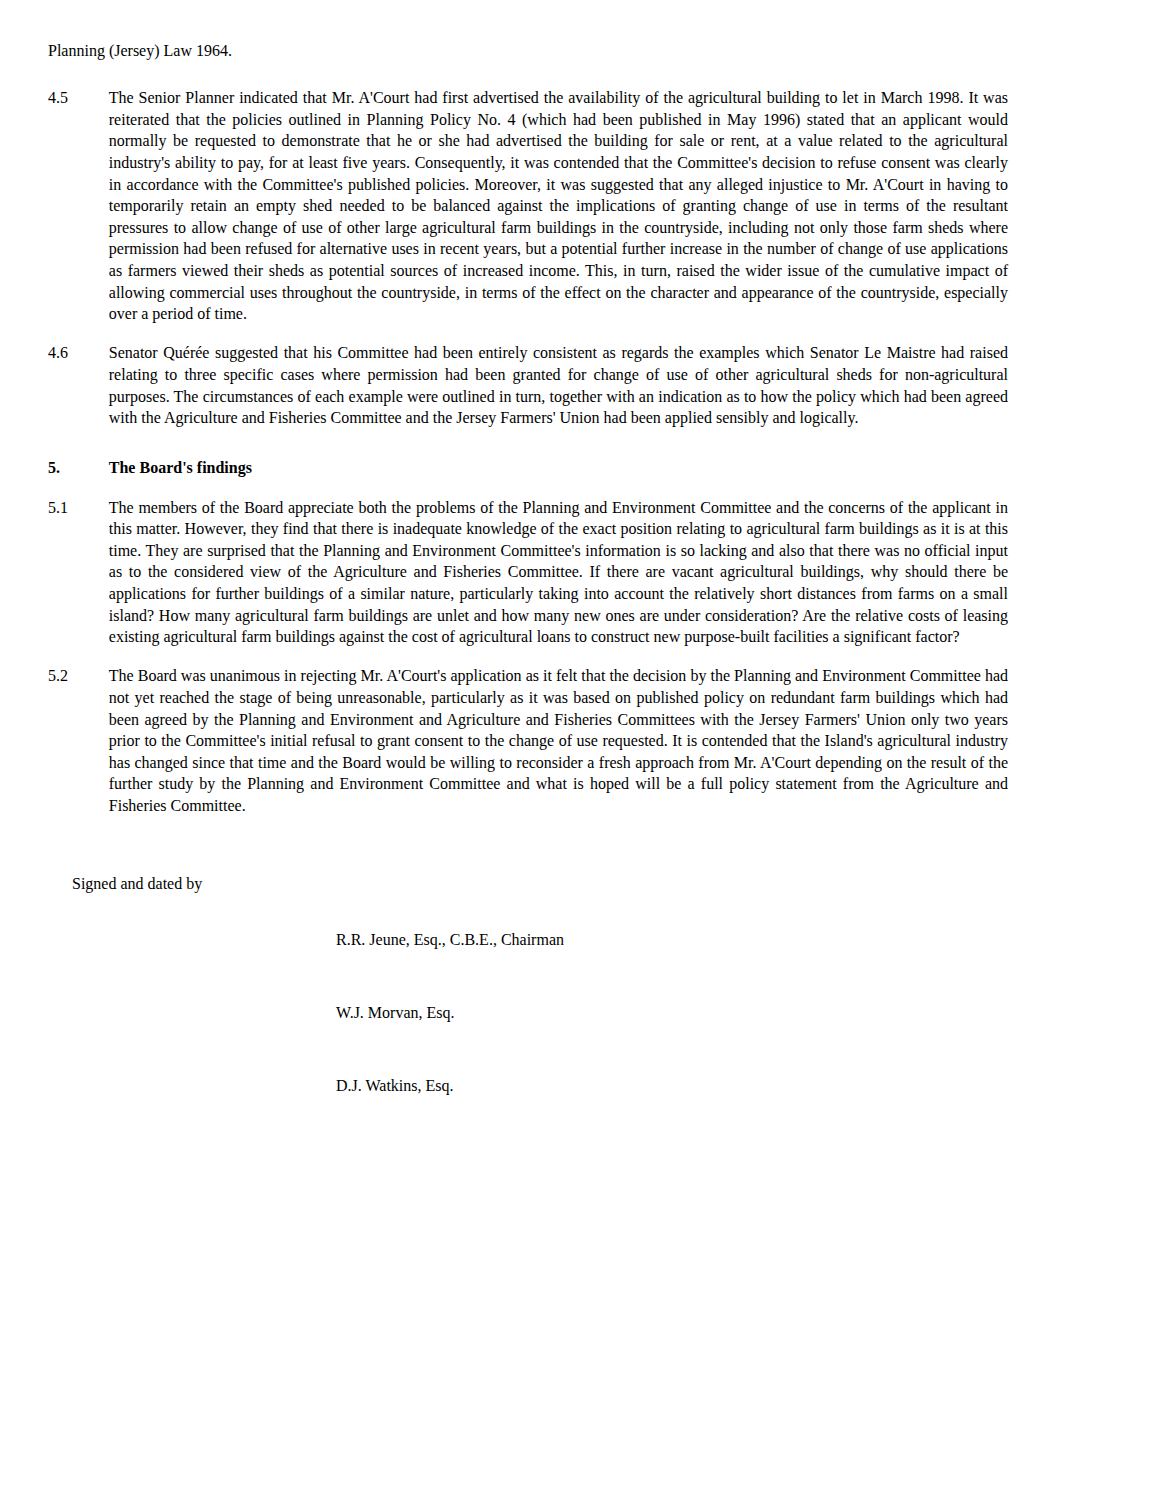Planning (Jersey) Law 1964.
4.5
The Senior Planner indicated that Mr. A'Court had first advertised the availability of the agricultural building to let in March 1998. It was reiterated that the policies outlined in Planning Policy No. 4 (which had been published in May 1996) stated that an applicant would normally be requested to demonstrate that he or she had advertised the building for sale or rent, at a value related to the agricultural industry's ability to pay, for at least five years. Consequently, it was contended that the Committee's decision to refuse consent was clearly in accordance with the Committee's published policies. Moreover, it was suggested that any alleged injustice to Mr. A'Court in having to temporarily retain an empty shed needed to be balanced against the implications of granting change of use in terms of the resultant pressures to allow change of use of other large agricultural farm buildings in the countryside, including not only those farm sheds where permission had been refused for alternative uses in recent years, but a potential further increase in the number of change of use applications as farmers viewed their sheds as potential sources of increased income. This, in turn, raised the wider issue of the cumulative impact of allowing commercial uses throughout the countryside, in terms of the effect on the character and appearance of the countryside, especially over a period of time.
4.6
Senator Quérée suggested that his Committee had been entirely consistent as regards the examples which Senator Le Maistre had raised relating to three specific cases where permission had been granted for change of use of other agricultural sheds for non-agricultural purposes. The circumstances of each example were outlined in turn, together with an indication as to how the policy which had been agreed with the Agriculture and Fisheries Committee and the Jersey Farmers' Union had been applied sensibly and logically.
5.
The Board's findings
5.1
The members of the Board appreciate both the problems of the Planning and Environment Committee and the concerns of the applicant in this matter. However, they find that there is inadequate knowledge of the exact position relating to agricultural farm buildings as it is at this time. They are surprised that the Planning and Environment Committee's information is so lacking and also that there was no official input as to the considered view of the Agriculture and Fisheries Committee. If there are vacant agricultural buildings, why should there be applications for further buildings of a similar nature, particularly taking into account the relatively short distances from farms on a small island? How many agricultural farm buildings are unlet and how many new ones are under consideration? Are the relative costs of leasing existing agricultural farm buildings against the cost of agricultural loans to construct new purpose-built facilities a significant factor?
5.2
The Board was unanimous in rejecting Mr. A'Court's application as it felt that the decision by the Planning and Environment Committee had not yet reached the stage of being unreasonable, particularly as it was based on published policy on redundant farm buildings which had been agreed by the Planning and Environment and Agriculture and Fisheries Committees with the Jersey Farmers' Union only two years prior to the Committee's initial refusal to grant consent to the change of use requested. It is contended that the Island's agricultural industry has changed since that time and the Board would be willing to reconsider a fresh approach from Mr. A'Court depending on the result of the further study by the Planning and Environment Committee and what is hoped will be a full policy statement from the Agriculture and Fisheries Committee.
Signed and dated by
R.R. Jeune, Esq., C.B.E., Chairman
W.J. Morvan, Esq.
D.J. Watkins, Esq.